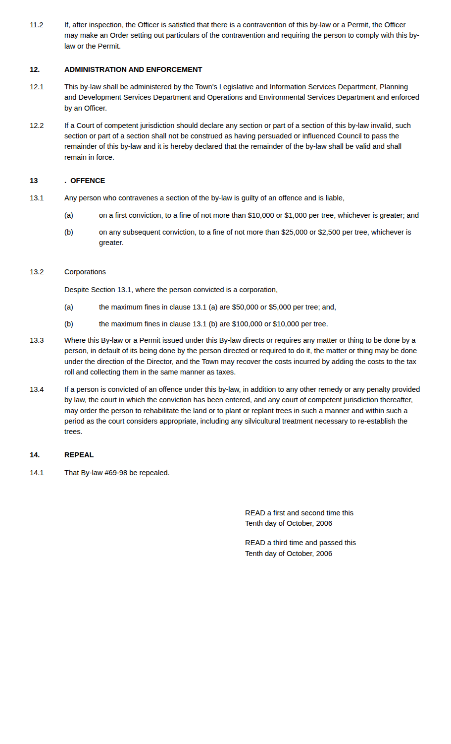11.2
If, after inspection, the Officer is satisfied that there is a contravention of this by-law or a Permit, the Officer may make an Order setting out particulars of the contravention and requiring the person to comply with this by-law or the Permit.
12. ADMINISTRATION AND ENFORCEMENT
12.1
This by-law shall be administered by the Town's Legislative and Information Services Department, Planning and Development Services Department and Operations and Environmental Services Department and enforced by an Officer.
12.2
If a Court of competent jurisdiction should declare any section or part of a section of this by-law invalid, such section or part of a section shall not be construed as having persuaded or influenced Council to pass the remainder of this by-law and it is hereby declared that the remainder of the by-law shall be valid and shall remain in force.
13. OFFENCE
13.1
Any person who contravenes a section of the by-law is guilty of an offence and is liable,
(a)
on a first conviction, to a fine of not more than $10,000 or $1,000 per tree, whichever is greater; and
(b)
on any subsequent conviction, to a fine of not more than $25,000 or $2,500 per tree, whichever is greater.
13.2
Corporations
Despite Section 13.1, where the person convicted is a corporation,
(a)
the maximum fines in clause 13.1 (a) are $50,000 or $5,000 per tree; and,
(b)
the maximum fines in clause 13.1 (b) are $100,000 or $10,000 per tree.
13.3
Where this By-law or a Permit issued under this By-law directs or requires any matter or thing to be done by a person, in default of its being done by the person directed or required to do it, the matter or thing may be done under the direction of the Director, and the Town may recover the costs incurred by adding the costs to the tax roll and collecting them in the same manner as taxes.
13.4
If a person is convicted of an offence under this by-law, in addition to any other remedy or any penalty provided by law, the court in which the conviction has been entered, and any court of competent jurisdiction thereafter, may order the person to rehabilitate the land or to plant or replant trees in such a manner and within such a period as the court considers appropriate, including any silvicultural treatment necessary to re-establish the trees.
14. REPEAL
14.1
That By-law #69-98 be repealed.
READ a first and second time this
Tenth day of October, 2006
READ a third time and passed this
Tenth day of October, 2006